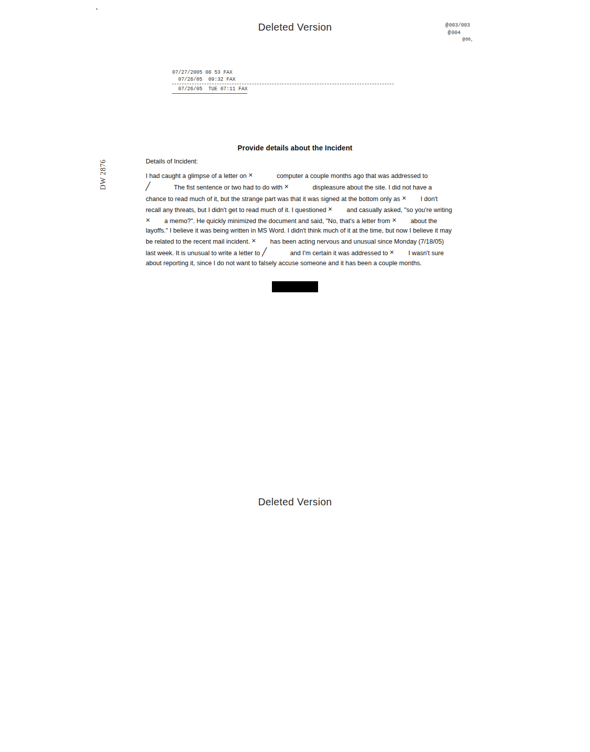Deleted Version
003/003
004
00,
07/27/2005 08 53 FAX
07/26/05 09:32 FAX
07/26/05 TUE 07:11 FAX
DW 2876
Provide details about the Incident
Details of Incident:
I had caught a glimpse of a letter on computer a couple months ago that was addressed to The fist sentence or two had to do with displeasure about the site. I did not have a chance to read much of it, but the strange part was that it was signed at the bottom only as I don't recall any threats, but I didn't get to read much of it. I questioned and casually asked, "so you're writing a memo?". He quickly minimized the document and said, "No, that's a letter from about the layoffs." I believe it was being written in MS Word. I didn't think much of it at the time, but now I believe it may be related to the recent mail incident. has been acting nervous and unusual since Monday (7/18/05) last week. It is unusual to write a letter to and I'm certain it was addressed to I wasn't sure about reporting it, since I do not want to falsely accuse someone and it has been a couple months.
Deleted Version